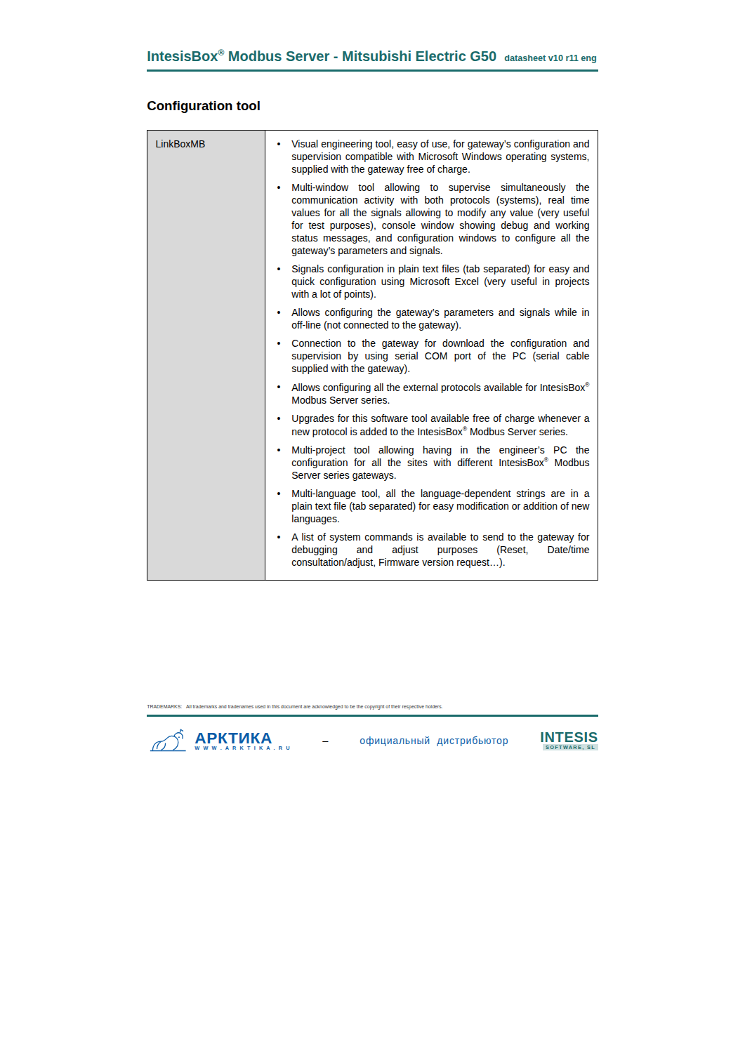IntesisBox® Modbus Server - Mitsubishi Electric G50 datasheet v10 r11 eng
Configuration tool
| LinkBoxMB | Visual engineering tool, easy of use, for gateway’s configuration and supervision compatible with Microsoft Windows operating systems, supplied with the gateway free of charge. Multi-window tool allowing to supervise simultaneously the communication activity with both protocols (systems), real time values for all the signals allowing to modify any value (very useful for test purposes), console window showing debug and working status messages, and configuration windows to configure all the gateway’s parameters and signals. Signals configuration in plain text files (tab separated) for easy and quick configuration using Microsoft Excel (very useful in projects with a lot of points). Allows configuring the gateway’s parameters and signals while in off-line (not connected to the gateway). Connection to the gateway for download the configuration and supervision by using serial COM port of the PC (serial cable supplied with the gateway). Allows configuring all the external protocols available for IntesisBox ® Modbus Server series. Upgrades for this software tool available free of charge whenever a new protocol is added to the IntesisBox ® Modbus Server series. Multi-project tool allowing having in the engineer’s PC the configuration for all the sites with different IntesisBox ® Modbus Server series gateways. Multi-language tool, all the language-dependent strings are in a plain text file (tab separated) for easy modification or addition of new languages. A list of system commands is available to send to the gateway for debugging and adjust purposes (Reset, Date/time consultation/adjust, Firmware version request…). |
TRADEMARKS: All trademarks and tradenames used in this document are acknowledged to be the copyright of their respective holders.
АРКТИКА W W W . A R K T I K A . R U
–
официальный дистрибьютор
INTESIS SOFTWARE, SL